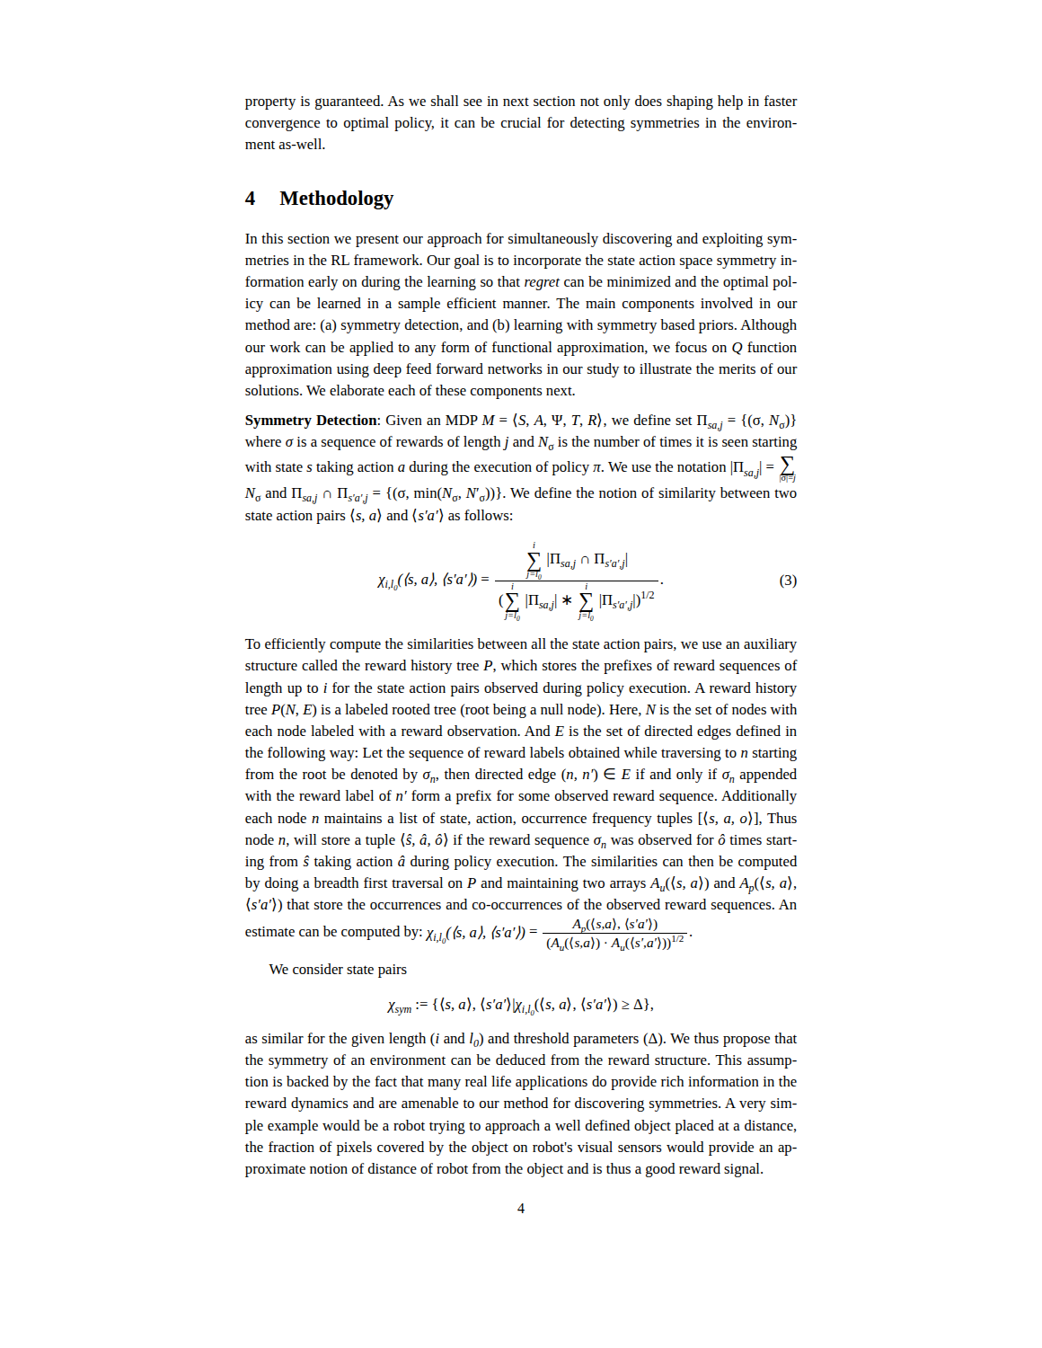property is guaranteed. As we shall see in next section not only does shaping help in faster convergence to optimal policy, it can be crucial for detecting symmetries in the environment as-well.
4 Methodology
In this section we present our approach for simultaneously discovering and exploiting symmetries in the RL framework. Our goal is to incorporate the state action space symmetry information early on during the learning so that regret can be minimized and the optimal policy can be learned in a sample efficient manner. The main components involved in our method are: (a) symmetry detection, and (b) learning with symmetry based priors. Although our work can be applied to any form of functional approximation, we focus on Q function approximation using deep feed forward networks in our study to illustrate the merits of our solutions. We elaborate each of these components next.
Symmetry Detection: Given an MDP M = ⟨S, A, Ψ, T, R⟩, we define set Πsa,j = {(σ, Nσ)} where σ is a sequence of rewards of length j and Nσ is the number of times it is seen starting with state s taking action a during the execution of policy π. We use the notation |Πsa,j| = ∑|σ|=j Nσ and Πsa,j ∩ Πs′a′,j = {(σ, min(Nσ, N′σ))}. We define the notion of similarity between two state action pairs ⟨s, a⟩ and ⟨s′a′⟩ as follows:
χi,l0(⟨s, a⟩, ⟨s′a′⟩) = i∑j=l0 |Πsa,j ∩ Πs′a′,j| (i∑j=l0 |Πsa,j| ∗ i∑j=l0 |Πs′a′,j|)1/2 . (3)
To efficiently compute the similarities between all the state action pairs, we use an auxiliary structure called the reward history tree P, which stores the prefixes of reward sequences of length up to i for the state action pairs observed during policy execution. A reward history tree P(N, E) is a labeled rooted tree (root being a null node). Here, N is the set of nodes with each node labeled with a reward observation. And E is the set of directed edges defined in the following way: Let the sequence of reward labels obtained while traversing to n starting from the root be denoted by σn, then directed edge (n, n′) ∈ E if and only if σn appended with the reward label of n′ form a prefix for some observed reward sequence. Additionally each node n maintains a list of state, action, occurrence frequency tuples [⟨s, a, o⟩], Thus node n, will store a tuple ⟨ŝ, â, ô⟩ if the reward sequence σn was observed for ô times starting from ŝ taking action â during policy execution. The similarities can then be computed by doing a breadth first traversal on P and maintaining two arrays Au(⟨s, a⟩) and Ap(⟨s, a⟩, ⟨s′a′⟩) that store the occurrences and co-occurrences of the observed reward sequences. An estimate can be computed by: χi,l0(⟨s, a⟩, ⟨s′a′⟩) = Ap(⟨s,a⟩, ⟨s′a′⟩)(Au(⟨s,a⟩) · Au(⟨s′,a′⟩))1/2.
We consider state pairs
χsym := {⟨s, a⟩, ⟨s′a′⟩|χi,l0(⟨s, a⟩, ⟨s′a′⟩) ≥ Δ},
as similar for the given length (i and l0) and threshold parameters (Δ). We thus propose that the symmetry of an environment can be deduced from the reward structure. This assumption is backed by the fact that many real life applications do provide rich information in the reward dynamics and are amenable to our method for discovering symmetries. A very simple example would be a robot trying to approach a well defined object placed at a distance, the fraction of pixels covered by the object on robot's visual sensors would provide an approximate notion of distance of robot from the object and is thus a good reward signal.
4